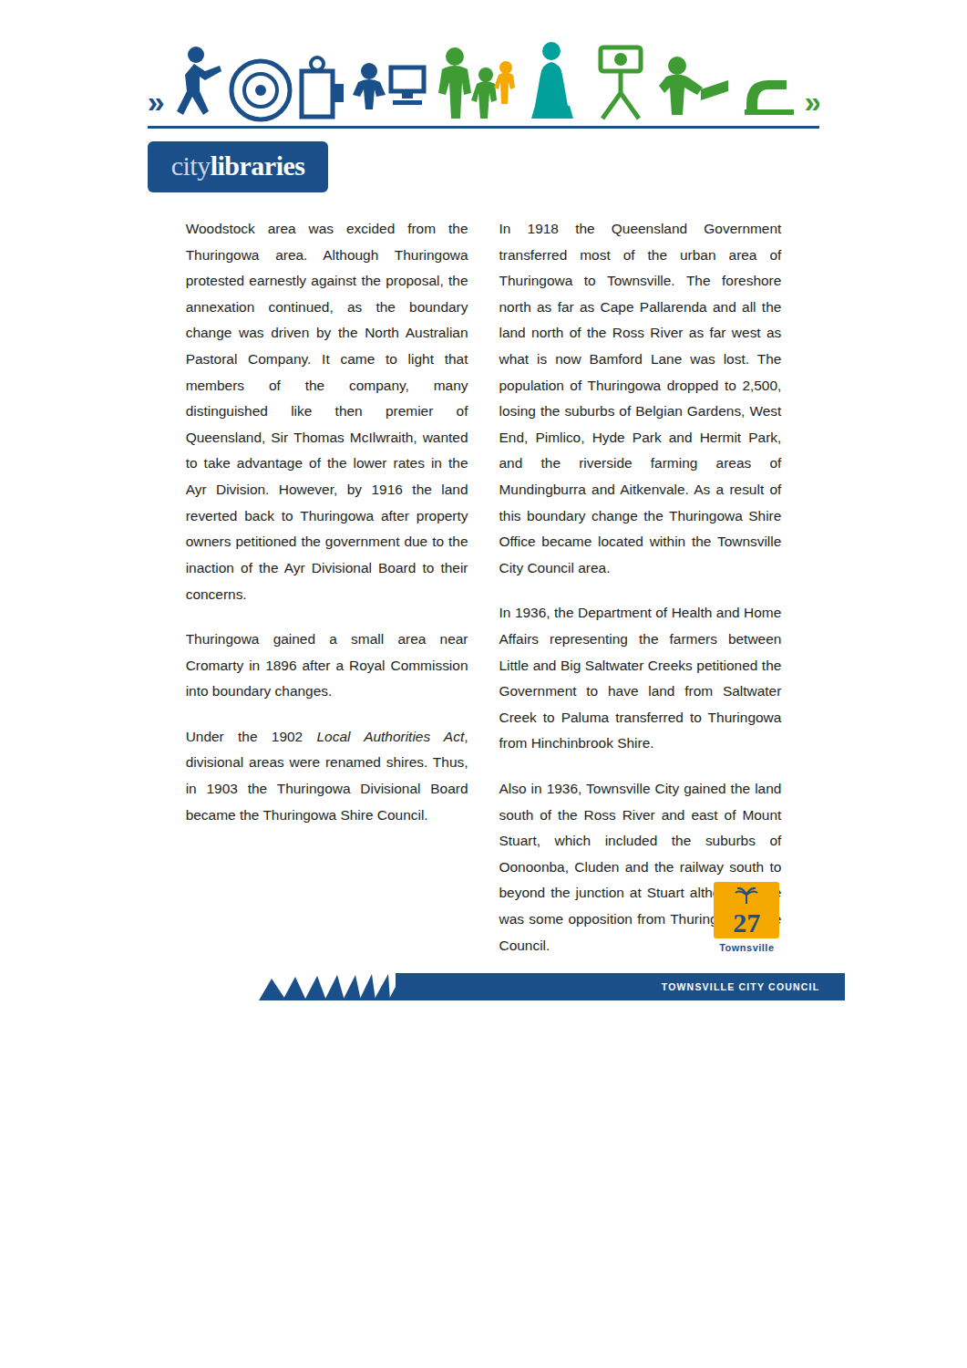» » »
city libraries
Woodstock area was excided from the Thuringowa area. Although Thuringowa protested earnestly against the proposal, the annexation continued, as the boundary change was driven by the North Australian Pastoral Company. It came to light that members of the company, many distinguished like then premier of Queensland, Sir Thomas McIlwraith, wanted to take advantage of the lower rates in the Ayr Division. However, by 1916 the land reverted back to Thuringowa after property owners petitioned the government due to the inaction of the Ayr Divisional Board to their concerns.
Thuringowa gained a small area near Cromarty in 1896 after a Royal Commission into boundary changes.
Under the 1902 Local Authorities Act, divisional areas were renamed shires. Thus, in 1903 the Thuringowa Divisional Board became the Thuringowa Shire Council.
In 1918 the Queensland Government transferred most of the urban area of Thuringowa to Townsville. The foreshore north as far as Cape Pallarenda and all the land north of the Ross River as far west as what is now Bamford Lane was lost. The population of Thuringowa dropped to 2,500, losing the suburbs of Belgian Gardens, West End, Pimlico, Hyde Park and Hermit Park, and the riverside farming areas of Mundingburra and Aitkenvale. As a result of this boundary change the Thuringowa Shire Office became located within the Townsville City Council area.
In 1936, the Department of Health and Home Affairs representing the farmers between Little and Big Saltwater Creeks petitioned the Government to have land from Saltwater Creek to Paluma transferred to Thuringowa from Hinchinbrook Shire.
Also in 1936, Townsville City gained the land south of the Ross River and east of Mount Stuart, which included the suburbs of Oonoonba, Cluden and the railway south to beyond the junction at Stuart although there was some opposition from Thuringowa Shire Council.
27
Townsville
TOWNSVILLE CITY COUNCIL